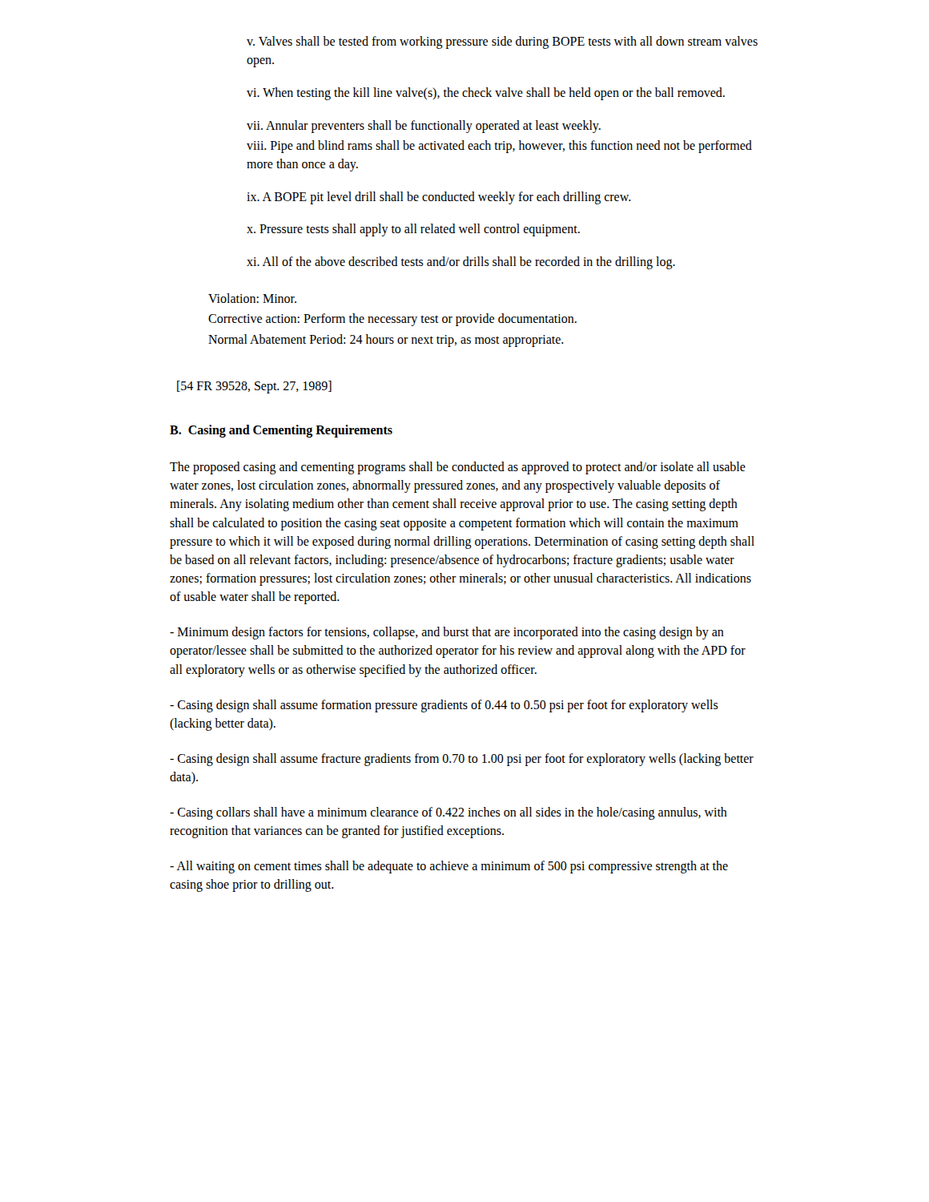v. Valves shall be tested from working pressure side during BOPE tests with all down stream valves open.
vi. When testing the kill line valve(s), the check valve shall be held open or the ball removed.
vii. Annular preventers shall be functionally operated at least weekly.
viii. Pipe and blind rams shall be activated each trip, however, this function need not be performed more than once a day.
ix. A BOPE pit level drill shall be conducted weekly for each drilling crew.
x. Pressure tests shall apply to all related well control equipment.
xi. All of the above described tests and/or drills shall be recorded in the drilling log.
Violation: Minor.
Corrective action: Perform the necessary test or provide documentation.
Normal Abatement Period: 24 hours or next trip, as most appropriate.
[54 FR 39528, Sept. 27, 1989]
B. Casing and Cementing Requirements
The proposed casing and cementing programs shall be conducted as approved to protect and/or isolate all usable water zones, lost circulation zones, abnormally pressured zones, and any prospectively valuable deposits of minerals. Any isolating medium other than cement shall receive approval prior to use. The casing setting depth shall be calculated to position the casing seat opposite a competent formation which will contain the maximum pressure to which it will be exposed during normal drilling operations. Determination of casing setting depth shall be based on all relevant factors, including: presence/absence of hydrocarbons; fracture gradients; usable water zones; formation pressures; lost circulation zones; other minerals; or other unusual characteristics. All indications of usable water shall be reported.
- Minimum design factors for tensions, collapse, and burst that are incorporated into the casing design by an operator/lessee shall be submitted to the authorized operator for his review and approval along with the APD for all exploratory wells or as otherwise specified by the authorized officer.
- Casing design shall assume formation pressure gradients of 0.44 to 0.50 psi per foot for exploratory wells (lacking better data).
- Casing design shall assume fracture gradients from 0.70 to 1.00 psi per foot for exploratory wells (lacking better data).
- Casing collars shall have a minimum clearance of 0.422 inches on all sides in the hole/casing annulus, with recognition that variances can be granted for justified exceptions.
- All waiting on cement times shall be adequate to achieve a minimum of 500 psi compressive strength at the casing shoe prior to drilling out.